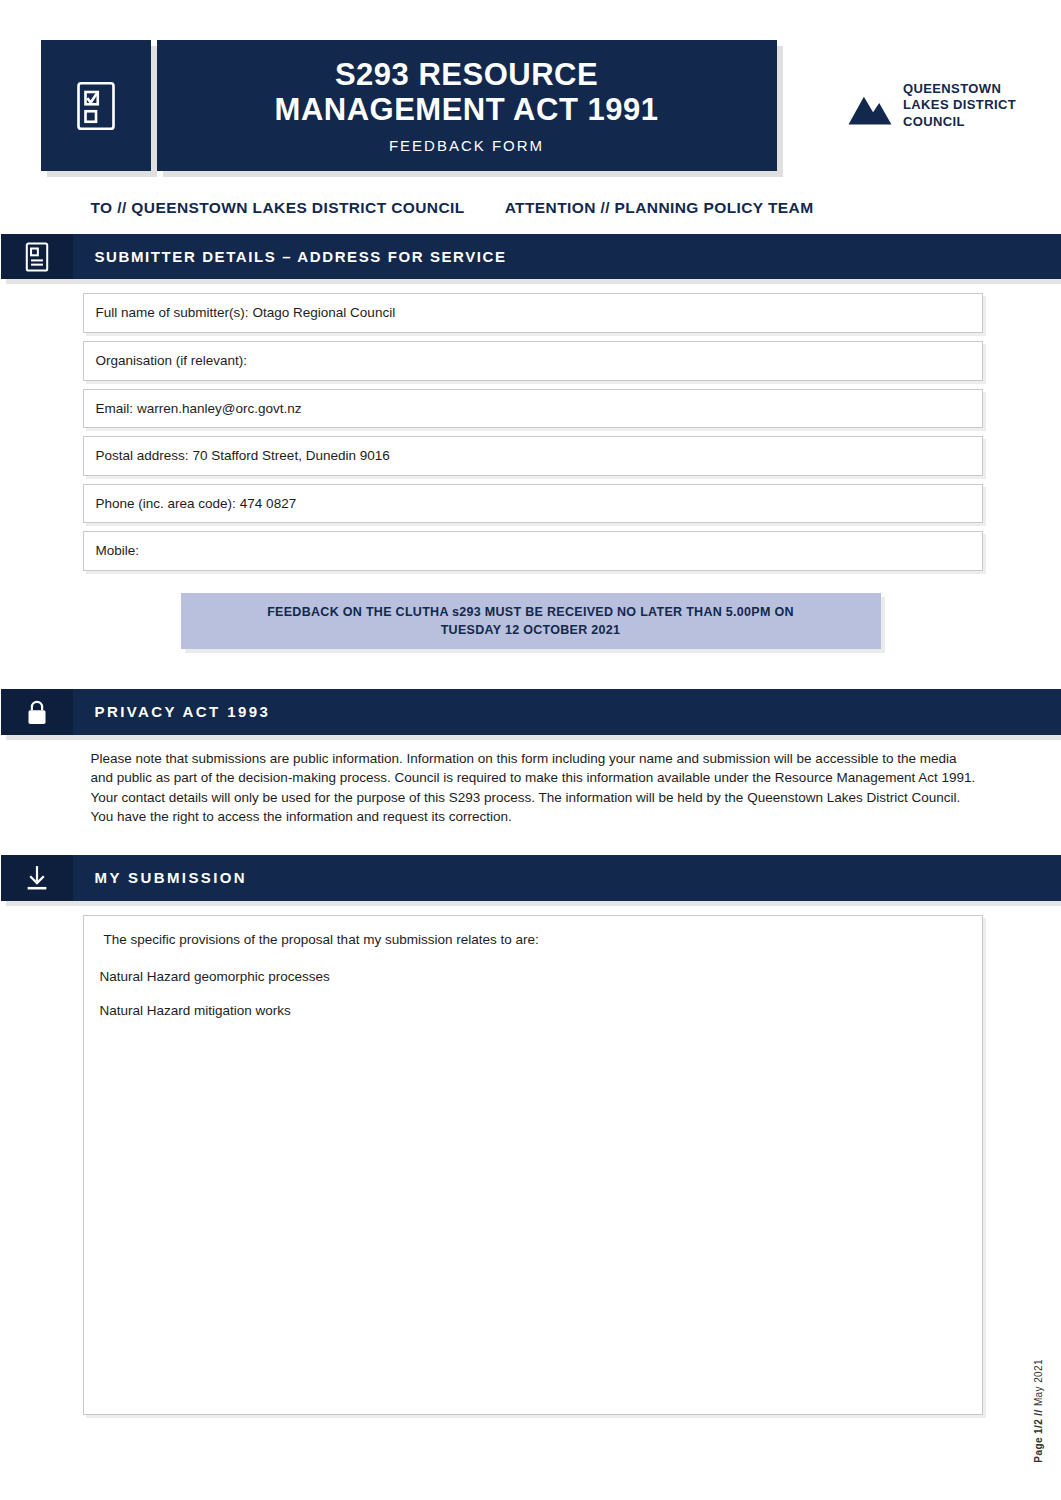S293 RESOURCE
MANAGEMENT ACT 1991
FEEDBACK FORM
QUEENSTOWN
LAKES DISTRICT
COUNCIL
TO // QUEENSTOWN LAKES DISTRICT COUNCIL ATTENTION // PLANNING POLICY TEAM
SUBMITTER DETAILS – ADDRESS FOR SERVICE
Full name of submitter(s): Otago Regional Council
Organisation (if relevant):
Email: warren.hanley@orc.govt.nz
Postal address: 70 Stafford Street, Dunedin 9016
Phone (inc. area code): 474 0827
Mobile:
FEEDBACK ON THE CLUTHA s293 MUST BE RECEIVED NO LATER THAN 5.00PM ON
TUESDAY 12 OCTOBER 2021
PRIVACY ACT 1993
Please note that submissions are public information. Information on this form including your name and submission will be accessible to the media and public as part of the decision-making process. Council is required to make this information available under the Resource Management Act 1991. Your contact details will only be used for the purpose of this S293 process. The information will be held by the Queenstown Lakes District Council. You have the right to access the information and request its correction.
MY SUBMISSION
The specific provisions of the proposal that my submission relates to are:
Natural Hazard geomorphic processes
Natural Hazard mitigation works
Page 1/2 // May 2021